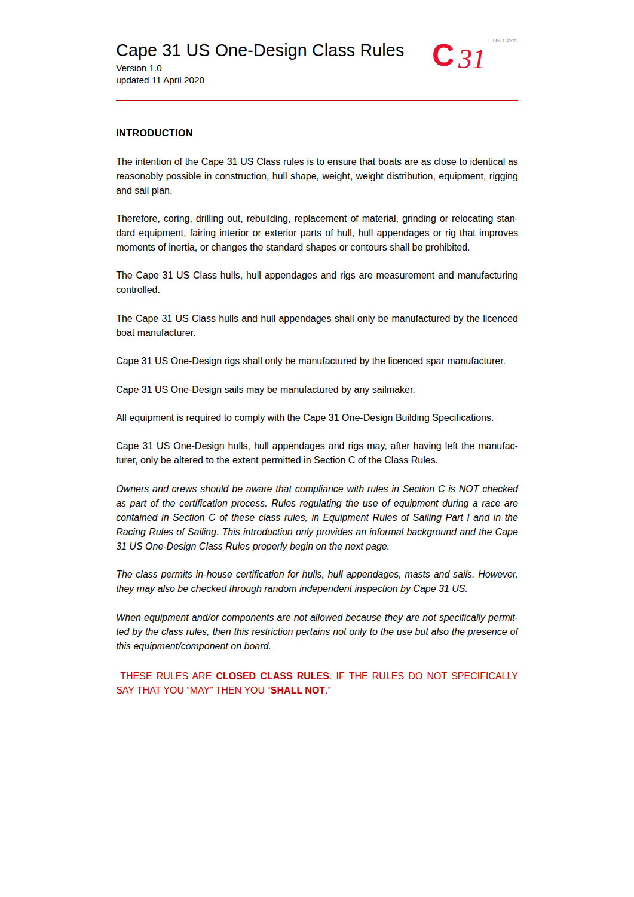Cape 31 US One-Design Class Rules
Version 1.0
updated 11 April 2020
US Class C 31
INTRODUCTION
The intention of the Cape 31 US Class rules is to ensure that boats are as close to identical as reasonably possible in construction, hull shape, weight, weight distribution, equipment, rigging and sail plan.
Therefore, coring, drilling out, rebuilding, replacement of material, grinding or relocating standard equipment, fairing interior or exterior parts of hull, hull appendages or rig that improves moments of inertia, or changes the standard shapes or contours shall be prohibited.
The Cape 31 US Class hulls, hull appendages and rigs are measurement and manufacturing controlled.
The Cape 31 US Class hulls and hull appendages shall only be manufactured by the licenced boat manufacturer.
Cape 31 US One-Design rigs shall only be manufactured by the licenced spar manufacturer.
Cape 31 US One-Design sails may be manufactured by any sailmaker.
All equipment is required to comply with the Cape 31 One-Design Building Specifications.
Cape 31 US One-Design hulls, hull appendages and rigs may, after having left the manufacturer, only be altered to the extent permitted in Section C of the Class Rules.
Owners and crews should be aware that compliance with rules in Section C is NOT checked as part of the certification process. Rules regulating the use of equipment during a race are contained in Section C of these class rules, in Equipment Rules of Sailing Part I and in the Racing Rules of Sailing. This introduction only provides an informal background and the Cape 31 US One-Design Class Rules properly begin on the next page.
The class permits in-house certification for hulls, hull appendages, masts and sails. However, they may also be checked through random independent inspection by Cape 31 US.
When equipment and/or components are not allowed because they are not specifically permitted by the class rules, then this restriction pertains not only to the use but also the presence of this equipment/component on board.
THESE RULES ARE CLOSED CLASS RULES. IF THE RULES DO NOT SPECIFICALLY SAY THAT YOU “MAY” THEN YOU “SHALL NOT.”